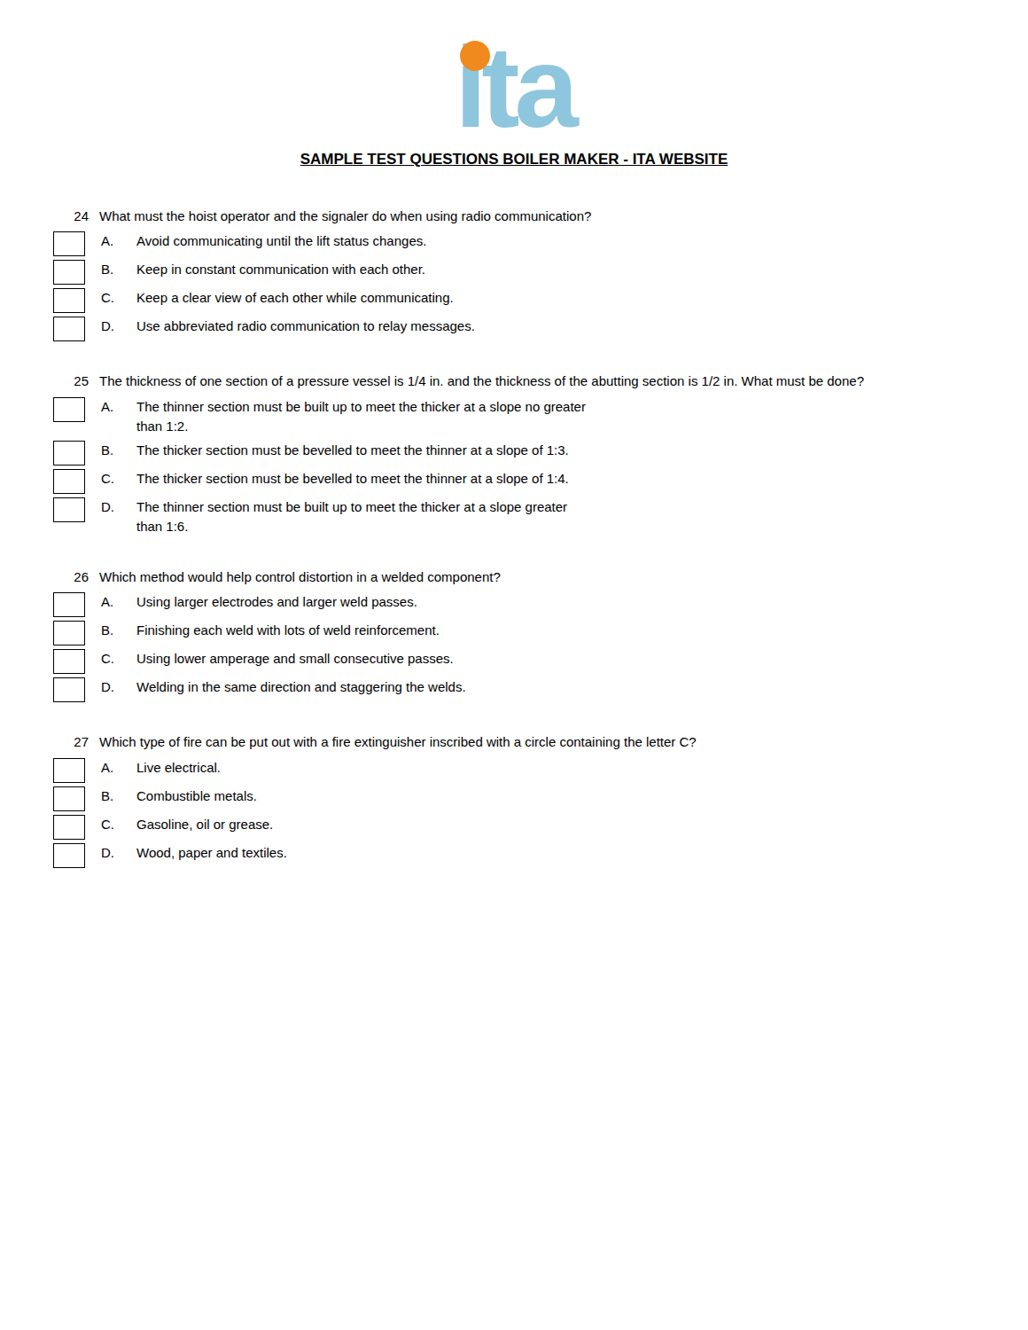ita
SAMPLE TEST QUESTIONS BOILER MAKER - ITA WEBSITE
24
What must the hoist operator and the signaler do when using radio communication?
A.
Avoid communicating until the lift status changes.
B.
Keep in constant communication with each other.
C.
Keep a clear view of each other while communicating.
D.
Use abbreviated radio communication to relay messages.
25
The thickness of one section of a pressure vessel is 1/4 in. and the thickness of the abutting section is 1/2 in. What must be done?
A.
The thinner section must be built up to meet the thicker at a slope no greater
than 1:2.
B.
The thicker section must be bevelled to meet the thinner at a slope of 1:3.
C.
The thicker section must be bevelled to meet the thinner at a slope of 1:4.
D.
The thinner section must be built up to meet the thicker at a slope greater
than 1:6.
26
Which method would help control distortion in a welded component?
A.
Using larger electrodes and larger weld passes.
B.
Finishing each weld with lots of weld reinforcement.
C.
Using lower amperage and small consecutive passes.
D.
Welding in the same direction and staggering the welds.
27
Which type of fire can be put out with a fire extinguisher inscribed with a circle containing the letter C?
A.
Live electrical.
B.
Combustible metals.
C.
Gasoline, oil or grease.
D.
Wood, paper and textiles.